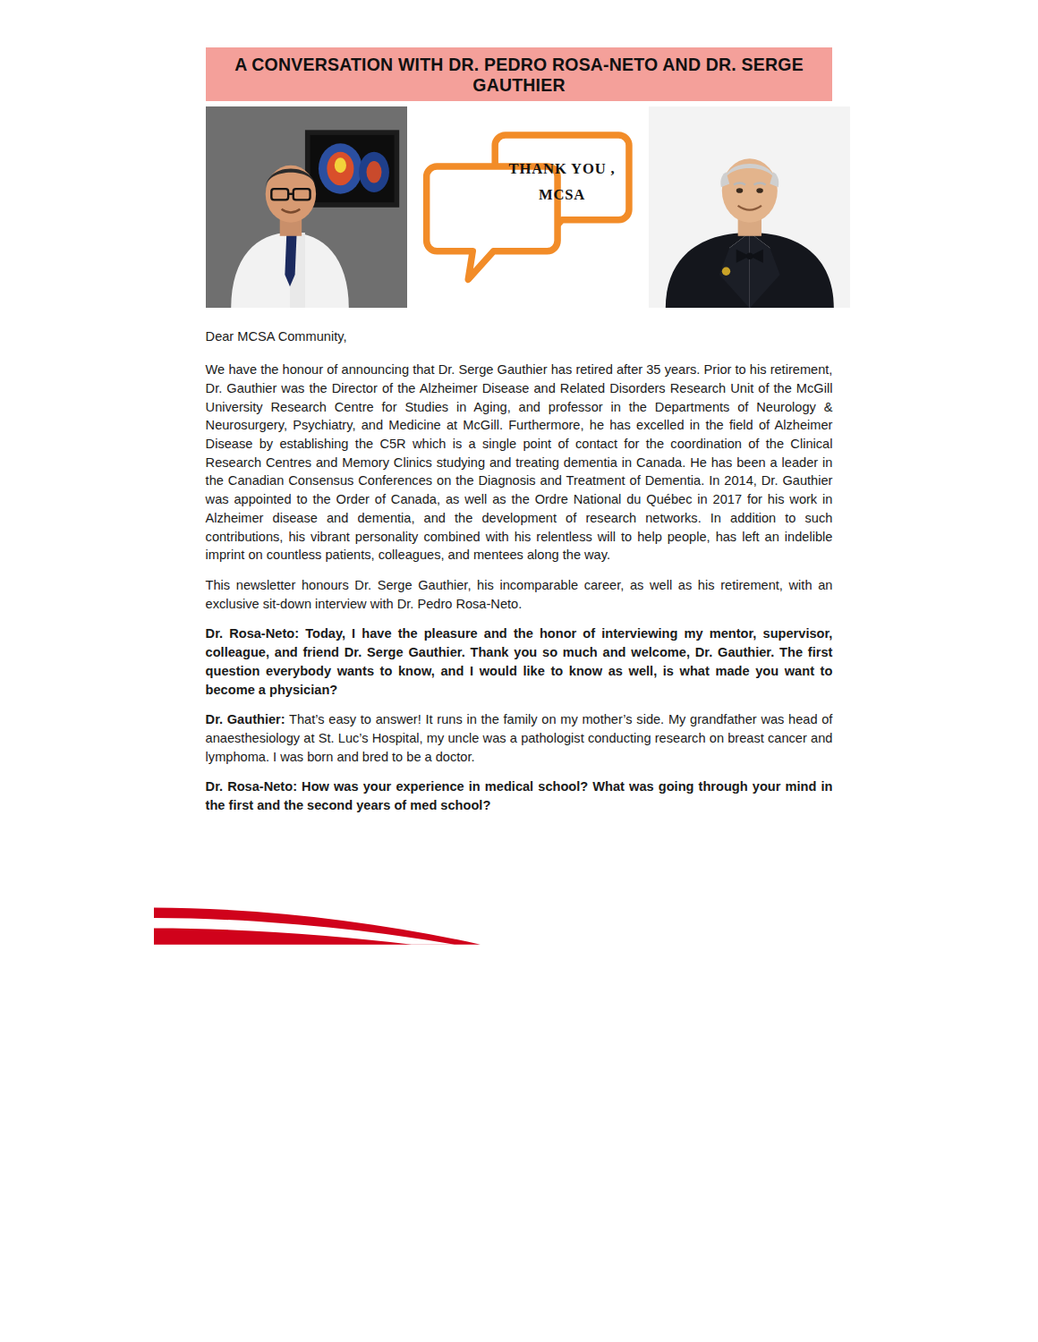A CONVERSATION WITH DR. PEDRO ROSA-NETO AND DR. SERGE GAUTHIER
Thank you, MCSA THANK YOU , MCSA
Dear MCSA Community,
We have the honour of announcing that Dr. Serge Gauthier has retired after 35 years. Prior to his retirement, Dr. Gauthier was the Director of the Alzheimer Disease and Related Disorders Research Unit of the McGill University Research Centre for Studies in Aging, and professor in the Departments of Neurology & Neurosurgery, Psychiatry, and Medicine at McGill. Furthermore, he has excelled in the field of Alzheimer Disease by establishing the C5R which is a single point of contact for the coordination of the Clinical Research Centres and Memory Clinics studying and treating dementia in Canada. He has been a leader in the Canadian Consensus Conferences on the Diagnosis and Treatment of Dementia. In 2014, Dr. Gauthier was appointed to the Order of Canada, as well as the Ordre National du Québec in 2017 for his work in Alzheimer disease and dementia, and the development of research networks. In addition to such contributions, his vibrant personality combined with his relentless will to help people, has left an indelible imprint on countless patients, colleagues, and mentees along the way.
This newsletter honours Dr. Serge Gauthier, his incomparable career, as well as his retirement, with an exclusive sit-down interview with Dr. Pedro Rosa-Neto.
Dr. Rosa-Neto: Today, I have the pleasure and the honor of interviewing my mentor, supervisor, colleague, and friend Dr. Serge Gauthier. Thank you so much and welcome, Dr. Gauthier. The first question everybody wants to know, and I would like to know as well, is what made you want to become a physician?
Dr. Gauthier: That’s easy to answer! It runs in the family on my mother’s side. My grandfather was head of anaesthesiology at St. Luc’s Hospital, my uncle was a pathologist conducting research on breast cancer and lymphoma. I was born and bred to be a doctor.
Dr. Rosa-Neto: How was your experience in medical school? What was going through your mind in the first and the second years of med school?